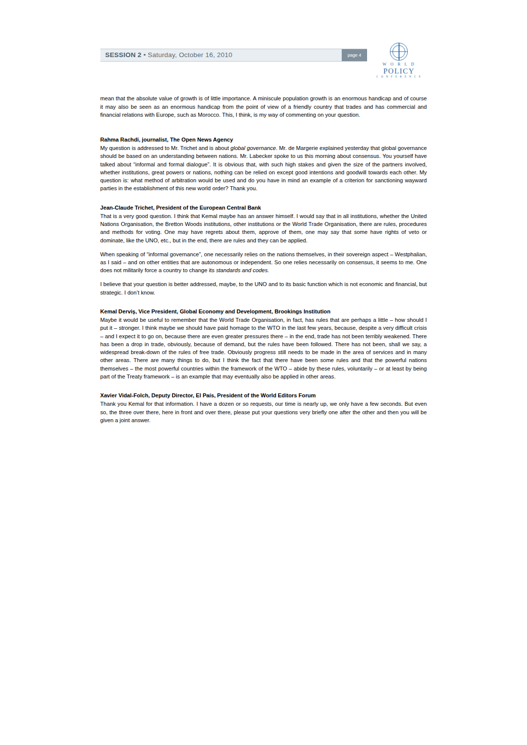SESSION 2 • Saturday, October 16, 2010
page 4
W O R L D
POLICY
C O N F E R E N C E
mean that the absolute value of growth is of little importance. A miniscule population growth is an enormous handicap and of course it may also be seen as an enormous handicap from the point of view of a friendly country that trades and has commercial and financial relations with Europe, such as Morocco. This, I think, is my way of commenting on your question.
Rahma Rachdi, journalist, The Open News Agency
My question is addressed to Mr. Trichet and is about global governance. Mr. de Margerie explained yesterday that global governance should be based on an understanding between nations. Mr. Labecker spoke to us this morning about consensus. You yourself have talked about “informal and formal dialogue”. It is obvious that, with such high stakes and given the size of the partners involved, whether institutions, great powers or nations, nothing can be relied on except good intentions and goodwill towards each other. My question is: what method of arbitration would be used and do you have in mind an example of a criterion for sanctioning wayward parties in the establishment of this new world order? Thank you.
Jean-Claude Trichet, President of the European Central Bank
That is a very good question. I think that Kemal maybe has an answer himself. I would say that in all institutions, whether the United Nations Organisation, the Bretton Woods institutions, other institutions or the World Trade Organisation, there are rules, procedures and methods for voting. One may have regrets about them, approve of them, one may say that some have rights of veto or dominate, like the UNO, etc., but in the end, there are rules and they can be applied.
When speaking of “informal governance”, one necessarily relies on the nations themselves, in their sovereign aspect – Westphalian, as I said – and on other entities that are autonomous or independent. So one relies necessarily on consensus, it seems to me. One does not militarily force a country to change its standards and codes.
I believe that your question is better addressed, maybe, to the UNO and to its basic function which is not economic and financial, but strategic. I don’t know.
Kemal Derviş, Vice President, Global Economy and Development, Brookings Institution
Maybe it would be useful to remember that the World Trade Organisation, in fact, has rules that are perhaps a little – how should I put it – stronger. I think maybe we should have paid homage to the WTO in the last few years, because, despite a very difficult crisis – and I expect it to go on, because there are even greater pressures there – in the end, trade has not been terribly weakened. There has been a drop in trade, obviously, because of demand, but the rules have been followed. There has not been, shall we say, a widespread break-down of the rules of free trade. Obviously progress still needs to be made in the area of services and in many other areas. There are many things to do, but I think the fact that there have been some rules and that the powerful nations themselves – the most powerful countries within the framework of the WTO – abide by these rules, voluntarily – or at least by being part of the Treaty framework – is an example that may eventually also be applied in other areas.
Xavier Vidal-Folch, Deputy Director, El País, President of the World Editors Forum
Thank you Kemal for that information. I have a dozen or so requests, our time is nearly up, we only have a few seconds. But even so, the three over there, here in front and over there, please put your questions very briefly one after the other and then you will be given a joint answer.